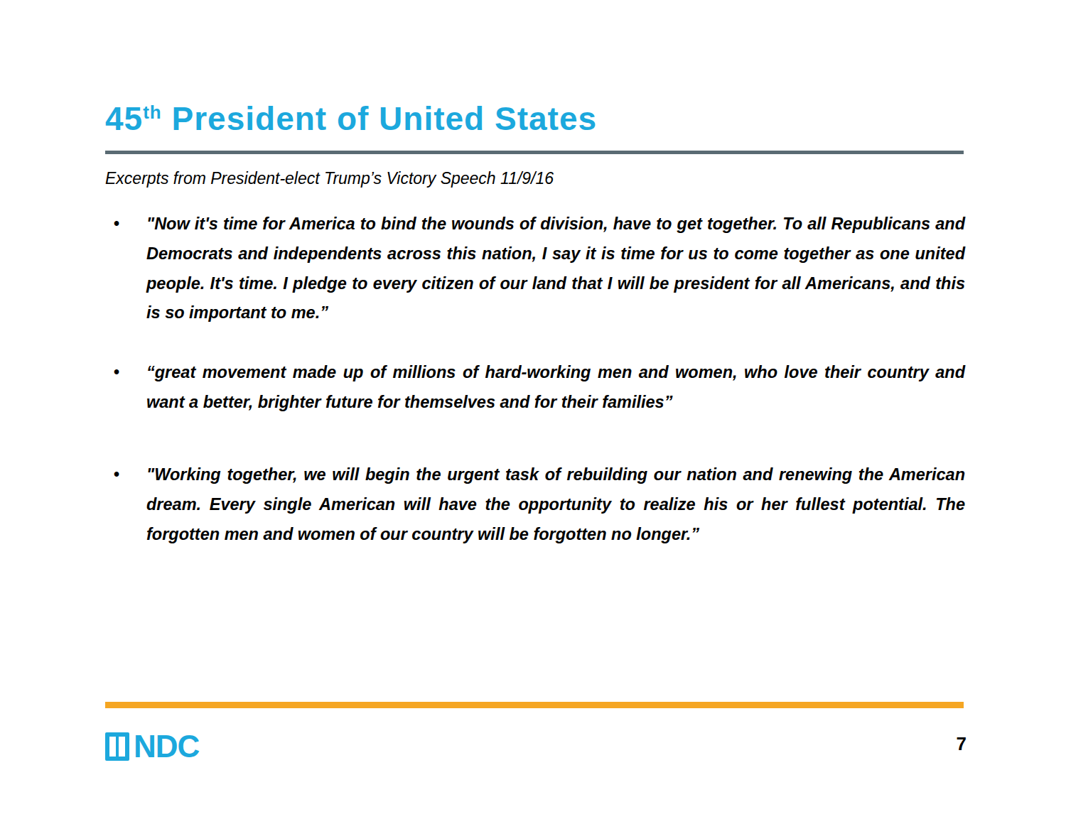45th President of United States
Excerpts from President-elect Trump’s Victory Speech 11/9/16
"Now it's time for America to bind the wounds of division, have to get together. To all Republicans and Democrats and independents across this nation, I say it is time for us to come together as one united people. It's time. I pledge to every citizen of our land that I will be president for all Americans, and this is so important to me.”
“great movement made up of millions of hard-working men and women, who love their country and want a better, brighter future for themselves and for their families”
"Working together, we will begin the urgent task of rebuilding our nation and renewing the American dream. Every single American will have the opportunity to realize his or her fullest potential. The forgotten men and women of our country will be forgotten no longer.”
NDC
7